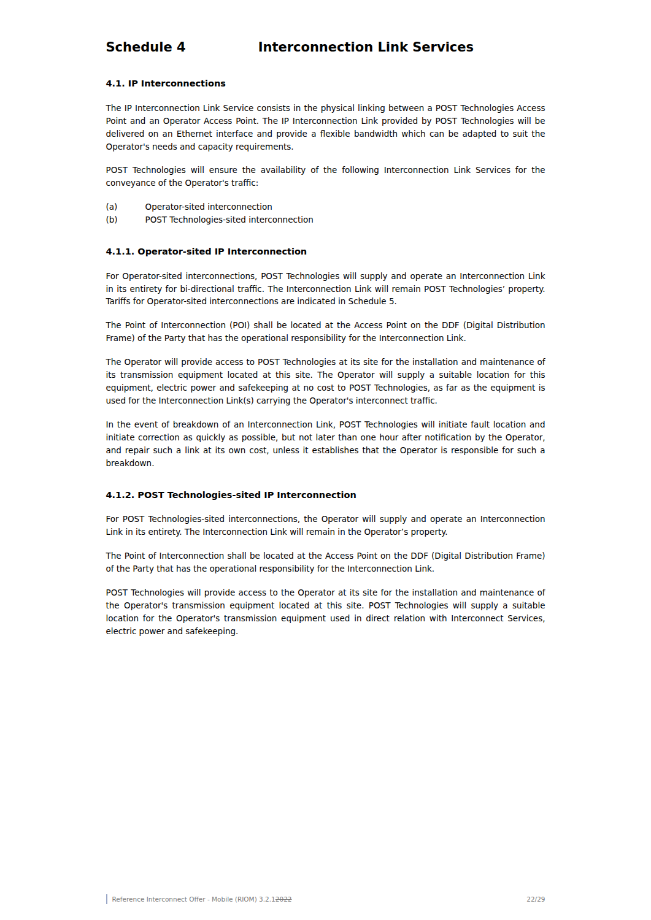Schedule 4 Interconnection Link Services
4.1. IP Interconnections
The IP Interconnection Link Service consists in the physical linking between a POST Technologies Access Point and an Operator Access Point. The IP Interconnection Link provided by POST Technologies will be delivered on an Ethernet interface and provide a flexible bandwidth which can be adapted to suit the Operator's needs and capacity requirements.
POST Technologies will ensure the availability of the following Interconnection Link Services for the conveyance of the Operator's traffic:
(a)
Operator-sited interconnection
(b)
POST Technologies-sited interconnection
4.1.1. Operator-sited IP Interconnection
For Operator-sited interconnections, POST Technologies will supply and operate an Interconnection Link in its entirety for bi-directional traffic. The Interconnection Link will remain POST Technologies’ property. Tariffs for Operator-sited interconnections are indicated in Schedule 5.
The Point of Interconnection (POI) shall be located at the Access Point on the DDF (Digital Distribution Frame) of the Party that has the operational responsibility for the Interconnection Link.
The Operator will provide access to POST Technologies at its site for the installation and maintenance of its transmission equipment located at this site. The Operator will supply a suitable location for this equipment, electric power and safekeeping at no cost to POST Technologies, as far as the equipment is used for the Interconnection Link(s) carrying the Operator's interconnect traffic.
In the event of breakdown of an Interconnection Link, POST Technologies will initiate fault location and initiate correction as quickly as possible, but not later than one hour after notification by the Operator, and repair such a link at its own cost, unless it establishes that the Operator is responsible for such a breakdown.
4.1.2. POST Technologies-sited IP Interconnection
For POST Technologies-sited interconnections, the Operator will supply and operate an Interconnection Link in its entirety. The Interconnection Link will remain in the Operator’s property.
The Point of Interconnection shall be located at the Access Point on the DDF (Digital Distribution Frame) of the Party that has the operational responsibility for the Interconnection Link.
POST Technologies will provide access to the Operator at its site for the installation and maintenance of the Operator's transmission equipment located at this site. POST Technologies will supply a suitable location for the Operator's transmission equipment used in direct relation with Interconnect Services, electric power and safekeeping.
Reference Interconnect Offer - Mobile (RIOM) 3.2.12022 22/29